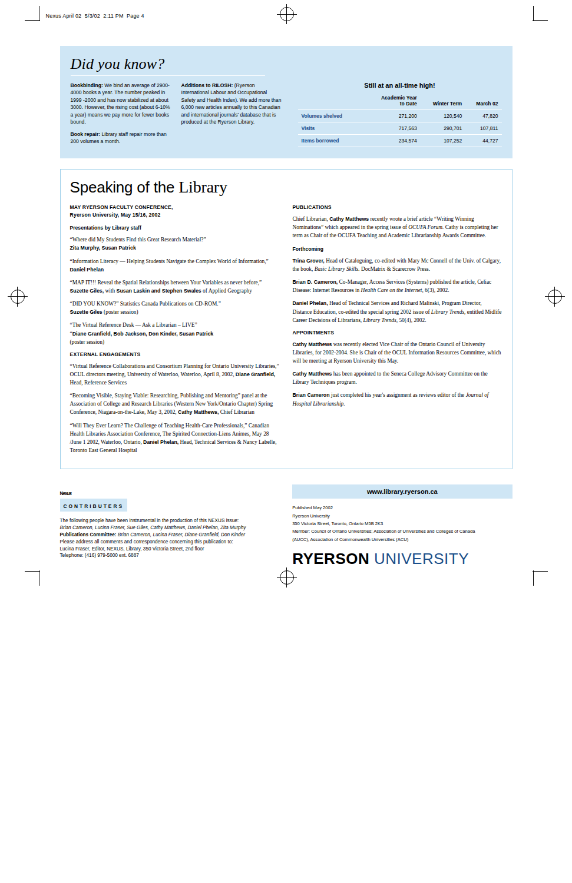Nexus April 02 5/3/02 2:11 PM Page 4
Did you know?
Bookbinding: We bind an average of 2900-4000 books a year. The number peaked in 1999 -2000 and has now stabilized at about 3000. However, the rising cost (about 6-10% a year) means we pay more for fewer books bound.
Book repair: Library staff repair more than 200 volumes a month.
Additions to RILOSH: (Ryerson International Labour and Occupational Safety and Health Index). We add more than 6,000 new articles annually to this Canadian and international journals' database that is produced at the Ryerson Library.
Still at an all-time high!
| | Academic Year to Date | Winter Term | March 02 |
| --- | --- | --- | --- |
| Volumes shelved | 271,200 | 120,540 | 47,820 |
| Visits | 717,563 | 290,701 | 107,811 |
| Items borrowed | 234,574 | 107,252 | 44,727 |
Speaking of the Library
MAY RYERSON FACULTY CONFERENCE,
Ryerson University, May 15/16, 2002
Presentations by Library staff
“Where did My Students Find this Great Research Material?”
Zita Murphy, Susan Patrick
“Information Literacy — Helping Students Navigate the Complex World of Information,” Daniel Phelan
“MAP IT!!! Reveal the Spatial Relationships between Your Variables as never before,” Suzette Giles, with Susan Laskin and Stephen Swales of Applied Geography
“DID YOU KNOW?” Statistics Canada Publications on CD-ROM.”
Suzette Giles (poster session)
“The Virtual Reference Desk — Ask a Librarian – LIVE”
“Diane Granfield, Bob Jackson, Don Kinder, Susan Patrick
(poster session)
EXTERNAL ENGAGEMENTS
“Virtual Reference Collaborations and Consortium Planning for Ontario University Libraries,” OCUL directors meeting, University of Waterloo, Waterloo, April 8, 2002, Diane Granfield, Head, Reference Services
“Becoming Visible, Staying Viable: Researching, Publishing and Mentoring” panel at the Association of College and Research Libraries (Western New York/Ontario Chapter) Spring Conference, Niagara-on-the-Lake, May 3, 2002, Cathy Matthews, Chief Librarian
“Will They Ever Learn? The Challenge of Teaching Health-Care Professionals,” Canadian Health Libraries Association Conference, The Spirited Connection-Liens Animes, May 28 /June 1 2002, Waterloo, Ontario, Daniel Phelan, Head, Technical Services & Nancy Labelle, Toronto East General Hospital
PUBLICATIONS
Chief Librarian, Cathy Matthews recently wrote a brief article “Writing Winning Nominations” which appeared in the spring issue of OCUFA Forum. Cathy is completing her term as Chair of the OCUFA Teaching and Academic Librarianship Awards Committee.
Forthcoming
Trina Grover, Head of Cataloguing, co-edited with Mary Mc Connell of the Univ. of Calgary, the book, Basic Library Skills. DocMatrix & Scarecrow Press.
Brian D. Cameron, Co-Manager, Access Services (Systems) published the article, Celiac Disease: Internet Resources in Health Care on the Internet, 6(3), 2002.
Daniel Phelan, Head of Technical Services and Richard Malinski, Program Director, Distance Education, co-edited the special spring 2002 issue of Library Trends, entitled Midlife Career Decisions of Librarians, Library Trends, 50(4), 2002.
APPOINTMENTS
Cathy Matthews was recently elected Vice Chair of the Ontario Council of University Libraries, for 2002-2004. She is Chair of the OCUL Information Resources Committee, which will be meeting at Ryerson University this May.
Cathy Matthews has been appointed to the Seneca College Advisory Committee on the Library Techniques program.
Brian Cameron just completed his year's assignment as reviews editor of the Journal of Hospital Librarianship.
Nexus
CONTRIBUTERS
The following people have been instrumental in the production of this NEXUS issue:
Brian Cameron, Lucina Fraser, Sue Giles, Cathy Matthews, Daniel Phelan, Zita Murphy
Publications Committee: Brian Cameron, Lucina Fraser, Diane Granfield, Don Kinder
Please address all comments and correspondence concerning this publication to:
Lucina Fraser, Editor, NEXUS, Library, 350 Victoria Street, 2nd floor
Telephone: (416) 979-5000 ext. 6887
www.library.ryerson.ca
Published May 2002
Ryerson University
350 Victoria Street, Toronto, Ontario M5B 2K3
Member: Council of Ontario Universities; Association of Universities and Colleges of Canada
(AUCC), Association of Commonwealth Universities (ACU)
RYERSON UNIVERSITY